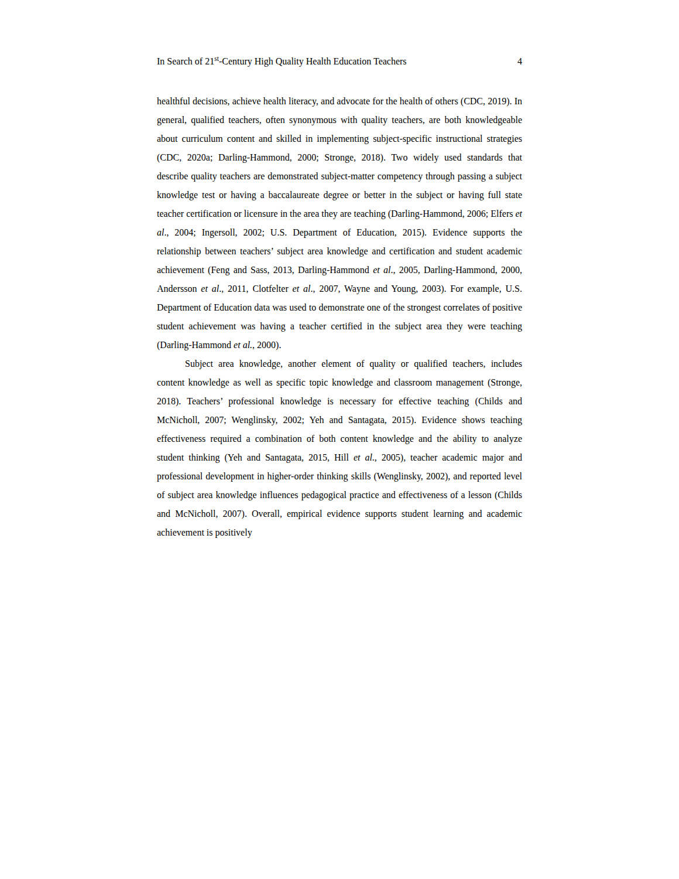In Search of 21st-Century High Quality Health Education Teachers 4
healthful decisions, achieve health literacy, and advocate for the health of others (CDC, 2019). In general, qualified teachers, often synonymous with quality teachers, are both knowledgeable about curriculum content and skilled in implementing subject-specific instructional strategies (CDC, 2020a; Darling-Hammond, 2000; Stronge, 2018). Two widely used standards that describe quality teachers are demonstrated subject-matter competency through passing a subject knowledge test or having a baccalaureate degree or better in the subject or having full state teacher certification or licensure in the area they are teaching (Darling-Hammond, 2006; Elfers et al., 2004; Ingersoll, 2002; U.S. Department of Education, 2015). Evidence supports the relationship between teachers’ subject area knowledge and certification and student academic achievement (Feng and Sass, 2013, Darling-Hammond et al., 2005, Darling-Hammond, 2000, Andersson et al., 2011, Clotfelter et al., 2007, Wayne and Young, 2003). For example, U.S. Department of Education data was used to demonstrate one of the strongest correlates of positive student achievement was having a teacher certified in the subject area they were teaching (Darling-Hammond et al., 2000).
Subject area knowledge, another element of quality or qualified teachers, includes content knowledge as well as specific topic knowledge and classroom management (Stronge, 2018). Teachers’ professional knowledge is necessary for effective teaching (Childs and McNicholl, 2007; Wenglinsky, 2002; Yeh and Santagata, 2015). Evidence shows teaching effectiveness required a combination of both content knowledge and the ability to analyze student thinking (Yeh and Santagata, 2015, Hill et al., 2005), teacher academic major and professional development in higher-order thinking skills (Wenglinsky, 2002), and reported level of subject area knowledge influences pedagogical practice and effectiveness of a lesson (Childs and McNicholl, 2007). Overall, empirical evidence supports student learning and academic achievement is positively